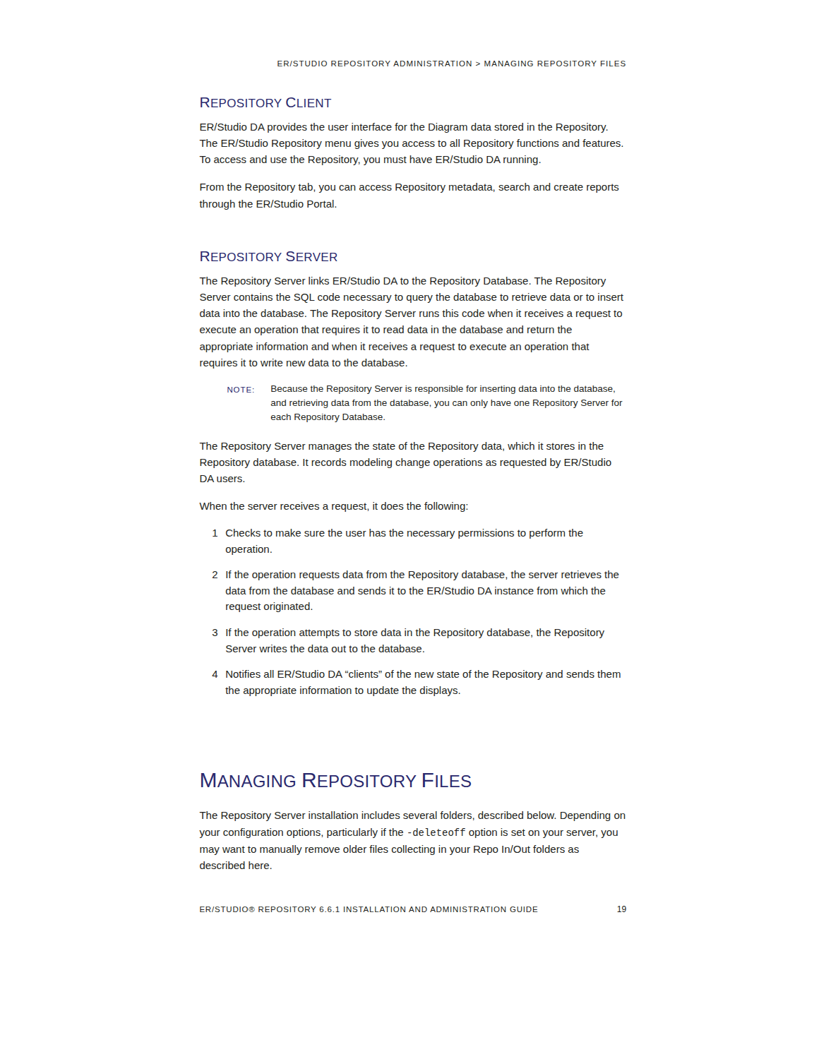ER/Studio Repository Administration > Managing Repository Files
REPOSITORY CLIENT
ER/Studio DA provides the user interface for the Diagram data stored in the Repository. The ER/Studio Repository menu gives you access to all Repository functions and features. To access and use the Repository, you must have ER/Studio DA running.
From the Repository tab, you can access Repository metadata, search and create reports through the ER/Studio Portal.
REPOSITORY SERVER
The Repository Server links ER/Studio DA to the Repository Database. The Repository Server contains the SQL code necessary to query the database to retrieve data or to insert data into the database. The Repository Server runs this code when it receives a request to execute an operation that requires it to read data in the database and return the appropriate information and when it receives a request to execute an operation that requires it to write new data to the database.
NOTE:
Because the Repository Server is responsible for inserting data into the database, and retrieving data from the database, you can only have one Repository Server for each Repository Database.
The Repository Server manages the state of the Repository data, which it stores in the Repository database. It records modeling change operations as requested by ER/Studio DA users.
When the server receives a request, it does the following:
Checks to make sure the user has the necessary permissions to perform the operation.
If the operation requests data from the Repository database, the server retrieves the data from the database and sends it to the ER/Studio DA instance from which the request originated.
If the operation attempts to store data in the Repository database, the Repository Server writes the data out to the database.
Notifies all ER/Studio DA “clients” of the new state of the Repository and sends them the appropriate information to update the displays.
MANAGING REPOSITORY FILES
The Repository Server installation includes several folders, described below. Depending on your configuration options, particularly if the -deleteoff option is set on your server, you may want to manually remove older files collecting in your Repo In/Out folders as described here.
ER/Studio® Repository 6.6.1 Installation and Administration Guide
19